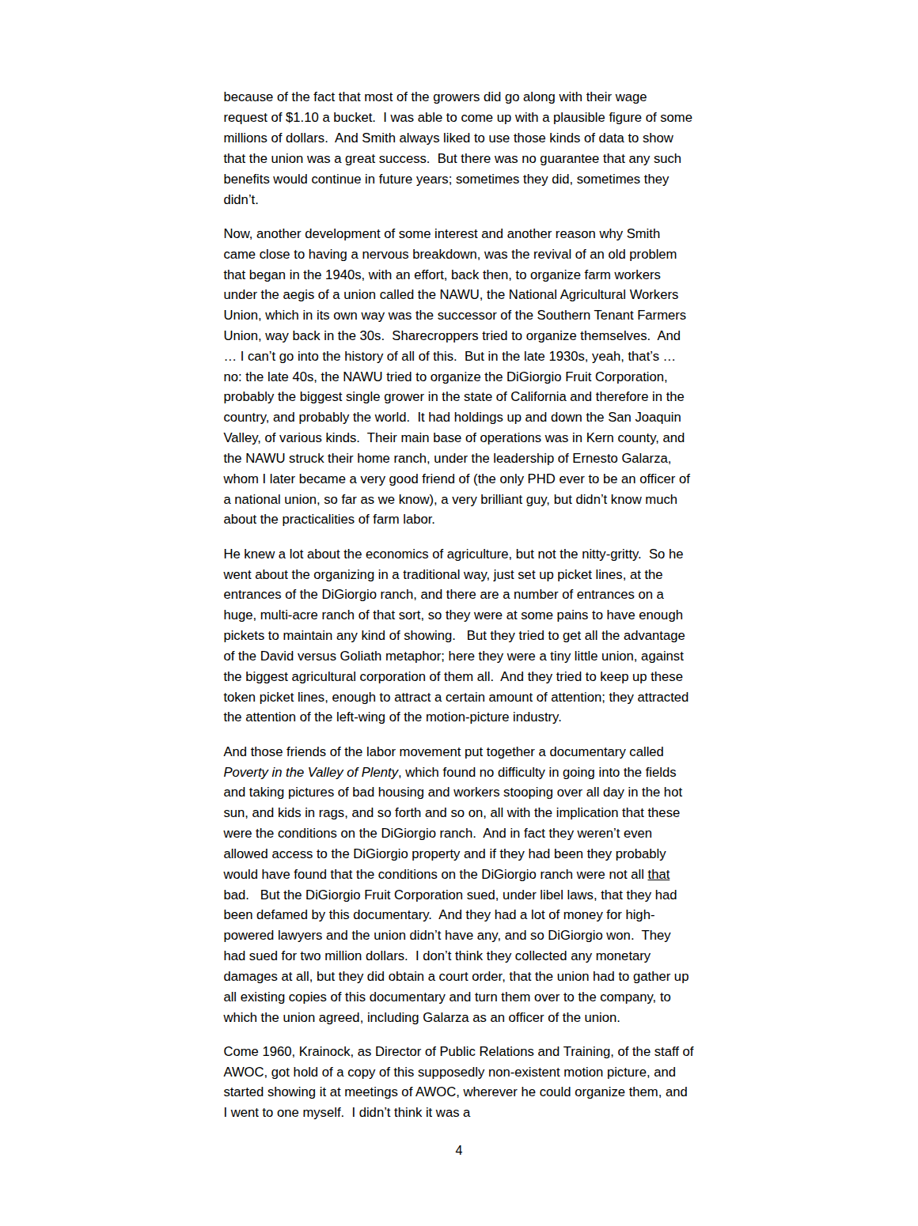because of the fact that most of the growers did go along with their wage request of $1.10 a bucket. I was able to come up with a plausible figure of some millions of dollars. And Smith always liked to use those kinds of data to show that the union was a great success. But there was no guarantee that any such benefits would continue in future years; sometimes they did, sometimes they didn’t.
Now, another development of some interest and another reason why Smith came close to having a nervous breakdown, was the revival of an old problem that began in the 1940s, with an effort, back then, to organize farm workers under the aegis of a union called the NAWU, the National Agricultural Workers Union, which in its own way was the successor of the Southern Tenant Farmers Union, way back in the 30s. Sharecroppers tried to organize themselves. And … I can’t go into the history of all of this. But in the late 1930s, yeah, that’s … no: the late 40s, the NAWU tried to organize the DiGiorgio Fruit Corporation, probably the biggest single grower in the state of California and therefore in the country, and probably the world. It had holdings up and down the San Joaquin Valley, of various kinds. Their main base of operations was in Kern county, and the NAWU struck their home ranch, under the leadership of Ernesto Galarza, whom I later became a very good friend of (the only PHD ever to be an officer of a national union, so far as we know), a very brilliant guy, but didn’t know much about the practicalities of farm labor.
He knew a lot about the economics of agriculture, but not the nitty-gritty. So he went about the organizing in a traditional way, just set up picket lines, at the entrances of the DiGiorgio ranch, and there are a number of entrances on a huge, multi-acre ranch of that sort, so they were at some pains to have enough pickets to maintain any kind of showing. But they tried to get all the advantage of the David versus Goliath metaphor; here they were a tiny little union, against the biggest agricultural corporation of them all. And they tried to keep up these token picket lines, enough to attract a certain amount of attention; they attracted the attention of the left-wing of the motion-picture industry.
And those friends of the labor movement put together a documentary called Poverty in the Valley of Plenty, which found no difficulty in going into the fields and taking pictures of bad housing and workers stooping over all day in the hot sun, and kids in rags, and so forth and so on, all with the implication that these were the conditions on the DiGiorgio ranch. And in fact they weren’t even allowed access to the DiGiorgio property and if they had been they probably would have found that the conditions on the DiGiorgio ranch were not all that bad. But the DiGiorgio Fruit Corporation sued, under libel laws, that they had been defamed by this documentary. And they had a lot of money for high-powered lawyers and the union didn’t have any, and so DiGiorgio won. They had sued for two million dollars. I don’t think they collected any monetary damages at all, but they did obtain a court order, that the union had to gather up all existing copies of this documentary and turn them over to the company, to which the union agreed, including Galarza as an officer of the union.
Come 1960, Krainock, as Director of Public Relations and Training, of the staff of AWOC, got hold of a copy of this supposedly non-existent motion picture, and started showing it at meetings of AWOC, wherever he could organize them, and I went to one myself. I didn’t think it was a
4